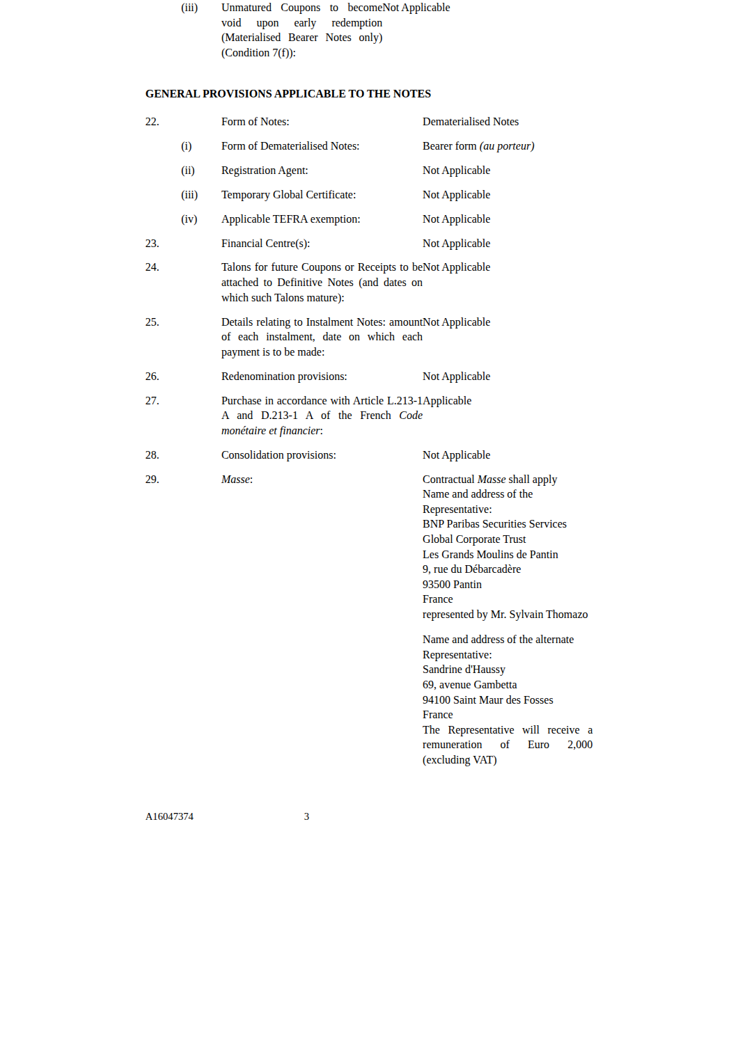| | (iii) | Unmatured Coupons to become void upon early redemption (Materialised Bearer Notes only) (Condition 7(f)): | Not Applicable |
GENERAL PROVISIONS APPLICABLE TO THE NOTES
| 22. | | Form of Notes: | Dematerialised Notes |
| | (i) | Form of Dematerialised Notes: | Bearer form (au porteur) |
| | (ii) | Registration Agent: | Not Applicable |
| | (iii) | Temporary Global Certificate: | Not Applicable |
| | (iv) | Applicable TEFRA exemption: | Not Applicable |
| 23. | | Financial Centre(s): | Not Applicable |
| 24. | | Talons for future Coupons or Receipts to be attached to Definitive Notes (and dates on which such Talons mature): | Not Applicable |
| 25. | | Details relating to Instalment Notes: amount of each instalment, date on which each payment is to be made: | Not Applicable |
| 26. | | Redenomination provisions: | Not Applicable |
| 27. | | Purchase in accordance with Article L.213-1 A and D.213-1 A of the French Code monétaire et financier : | Applicable |
| 28. | | Consolidation provisions: | Not Applicable |
| 29. | | Masse : | Contractual Masse shall apply Name and address of the Representative: BNP Paribas Securities Services Global Corporate Trust Les Grands Moulins de Pantin 9, rue du Débarcadère 93500 Pantin France represented by Mr. Sylvain Thomazo Name and address of the alternate Representative: Sandrine d'Haussy 69, avenue Gambetta 94100 Saint Maur des Fosses France The Representative will receive a remuneration of Euro 2,000 (excluding VAT) |
A160473743